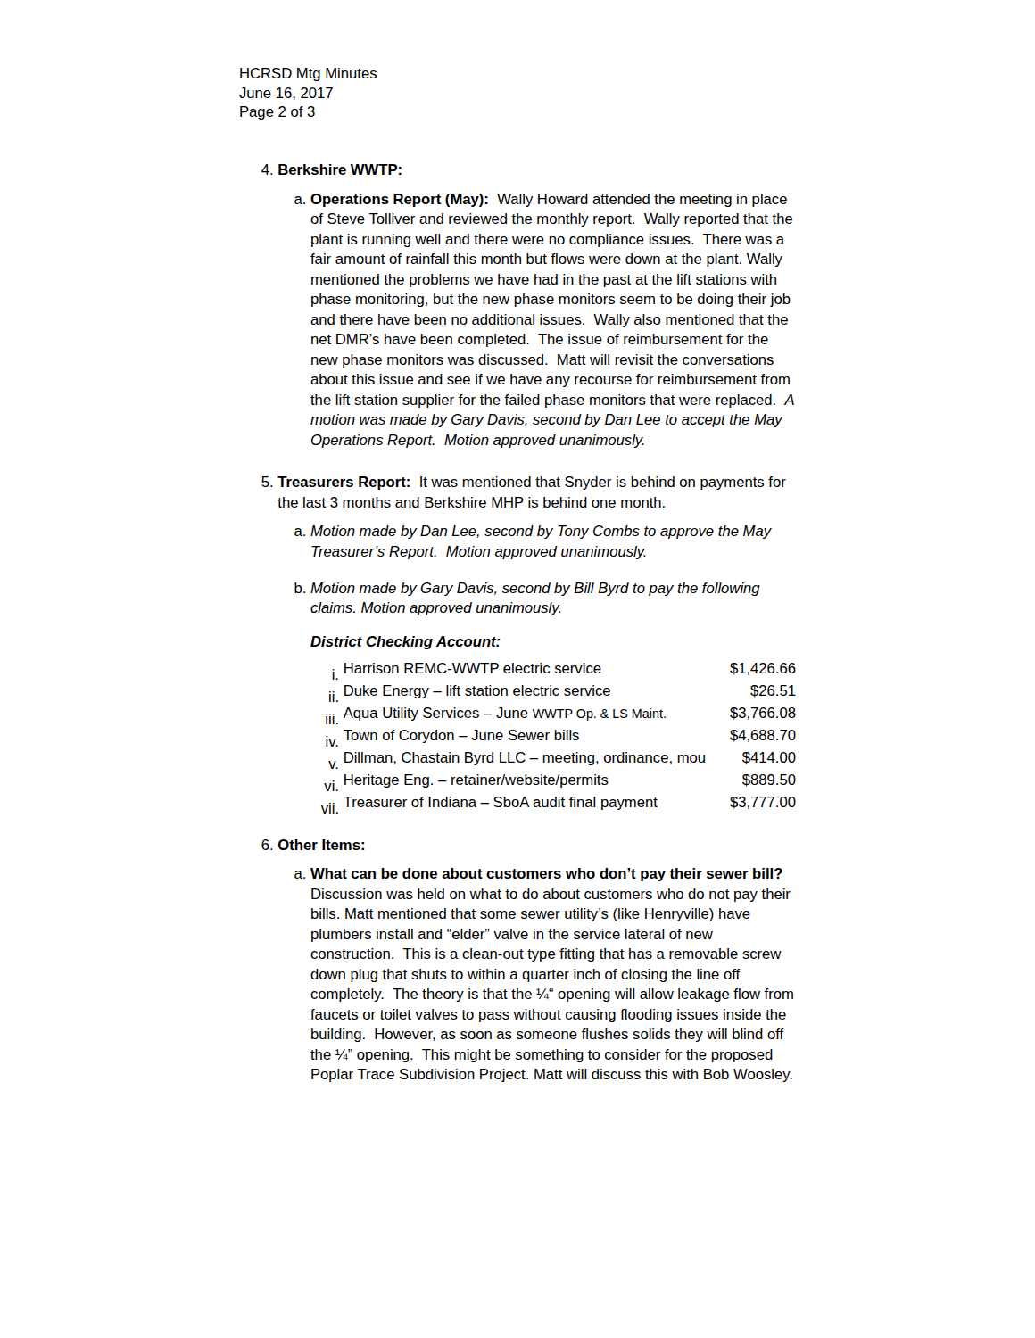HCRSD Mtg Minutes
June 16, 2017
Page 2 of 3
Berkshire WWTP:
Operations Report (May): Wally Howard attended the meeting in place of Steve Tolliver and reviewed the monthly report. Wally reported that the plant is running well and there were no compliance issues. There was a fair amount of rainfall this month but flows were down at the plant. Wally mentioned the problems we have had in the past at the lift stations with phase monitoring, but the new phase monitors seem to be doing their job and there have been no additional issues. Wally also mentioned that the net DMR’s have been completed. The issue of reimbursement for the new phase monitors was discussed. Matt will revisit the conversations about this issue and see if we have any recourse for reimbursement from the lift station supplier for the failed phase monitors that were replaced. A motion was made by Gary Davis, second by Dan Lee to accept the May Operations Report. Motion approved unanimously.
Treasurers Report: It was mentioned that Snyder is behind on payments for the last 3 months and Berkshire MHP is behind one month.
Motion made by Dan Lee, second by Tony Combs to approve the May Treasurer’s Report. Motion approved unanimously.
Motion made by Gary Davis, second by Bill Byrd to pay the following claims. Motion approved unanimously.
District Checking Account:
| Harrison REMC-WWTP electric service | $1,426.66 |
| Duke Energy – lift station electric service | $26.51 |
| Aqua Utility Services – June WWTP Op. & LS Maint. | $3,766.08 |
| Town of Corydon – June Sewer bills | $4,688.70 |
| Dillman, Chastain Byrd LLC – meeting, ordinance, mou | $414.00 |
| Heritage Eng. – retainer/website/permits | $889.50 |
| Treasurer of Indiana – SboA audit final payment | $3,777.00 |
Other Items:
What can be done about customers who don’t pay their sewer bill?
Discussion was held on what to do about customers who do not pay their bills. Matt mentioned that some sewer utility’s (like Henryville) have plumbers install and “elder” valve in the service lateral of new construction. This is a clean-out type fitting that has a removable screw down plug that shuts to within a quarter inch of closing the line off completely. The theory is that the ¼“ opening will allow leakage flow from faucets or toilet valves to pass without causing flooding issues inside the building. However, as soon as someone flushes solids they will blind off the ¼” opening. This might be something to consider for the proposed Poplar Trace Subdivision Project. Matt will discuss this with Bob Woosley.